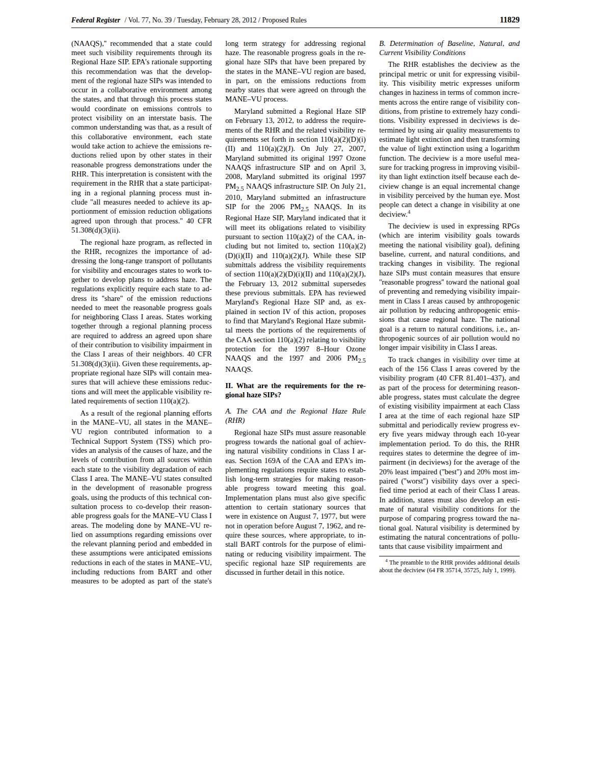Federal Register / Vol. 77, No. 39 / Tuesday, February 28, 2012 / Proposed Rules 11829
(NAAQS),'' recommended that a state could meet such visibility requirements through its Regional Haze SIP. EPA's rationale supporting this recommendation was that the development of the regional haze SIPs was intended to occur in a collaborative environment among the states, and that through this process states would coordinate on emissions controls to protect visibility on an interstate basis. The common understanding was that, as a result of this collaborative environment, each state would take action to achieve the emissions reductions relied upon by other states in their reasonable progress demonstrations under the RHR. This interpretation is consistent with the requirement in the RHR that a state participating in a regional planning process must include ''all measures needed to achieve its apportionment of emission reduction obligations agreed upon through that process.'' 40 CFR 51.308(d)(3)(ii).
The regional haze program, as reflected in the RHR, recognizes the importance of addressing the long-range transport of pollutants for visibility and encourages states to work together to develop plans to address haze. The regulations explicitly require each state to address its ''share'' of the emission reductions needed to meet the reasonable progress goals for neighboring Class I areas. States working together through a regional planning process are required to address an agreed upon share of their contribution to visibility impairment in the Class I areas of their neighbors. 40 CFR 51.308(d)(3)(ii). Given these requirements, appropriate regional haze SIPs will contain measures that will achieve these emissions reductions and will meet the applicable visibility related requirements of section 110(a)(2).
As a result of the regional planning efforts in the MANE–VU, all states in the MANE–VU region contributed information to a Technical Support System (TSS) which provides an analysis of the causes of haze, and the levels of contribution from all sources within each state to the visibility degradation of each Class I area. The MANE–VU states consulted in the development of reasonable progress goals, using the products of this technical consultation process to co-develop their reasonable progress goals for the MANE–VU Class I areas. The modeling done by MANE–VU relied on assumptions regarding emissions over the relevant planning period and embedded in these assumptions were anticipated emissions reductions in each of the states in MANE–VU, including reductions from BART and other measures to be adopted as part of the state's long term strategy for addressing regional haze. The reasonable progress goals in the regional haze SIPs that have been prepared by the states in the MANE–VU region are based, in part, on the emissions reductions from nearby states that were agreed on through the MANE–VU process.
Maryland submitted a Regional Haze SIP on February 13, 2012, to address the requirements of the RHR and the related visibility requirements set forth in section 110(a)(2)(D)(i)(II) and 110(a)(2)(J). On July 27, 2007, Maryland submitted its original 1997 Ozone NAAQS infrastructure SIP and on April 3, 2008, Maryland submitted its original 1997 PM2.5 NAAQS infrastructure SIP. On July 21, 2010, Maryland submitted an infrastructure SIP for the 2006 PM2.5 NAAQS. In its Regional Haze SIP, Maryland indicated that it will meet its obligations related to visibility pursuant to section 110(a)(2) of the CAA, including but not limited to, section 110(a)(2)(D)(i)(II) and 110(a)(2)(J). While these SIP submittals address the visibility requirements of section 110(a)(2)(D)(i)(II) and 110(a)(2)(J), the February 13, 2012 submittal supersedes these previous submittals. EPA has reviewed Maryland's Regional Haze SIP and, as explained in section IV of this action, proposes to find that Maryland's Regional Haze submittal meets the portions of the requirements of the CAA section 110(a)(2) relating to visibility protection for the 1997 8–Hour Ozone NAAQS and the 1997 and 2006 PM2.5 NAAQS.
II. What are the requirements for the regional haze SIPs?
A. The CAA and the Regional Haze Rule (RHR)
Regional haze SIPs must assure reasonable progress towards the national goal of achieving natural visibility conditions in Class I areas. Section 169A of the CAA and EPA's implementing regulations require states to establish long-term strategies for making reasonable progress toward meeting this goal. Implementation plans must also give specific attention to certain stationary sources that were in existence on August 7, 1977, but were not in operation before August 7, 1962, and require these sources, where appropriate, to install BART controls for the purpose of eliminating or reducing visibility impairment. The specific regional haze SIP requirements are discussed in further detail in this notice.
B. Determination of Baseline, Natural, and Current Visibility Conditions
The RHR establishes the deciview as the principal metric or unit for expressing visibility. This visibility metric expresses uniform changes in haziness in terms of common increments across the entire range of visibility conditions, from pristine to extremely hazy conditions. Visibility expressed in deciviews is determined by using air quality measurements to estimate light extinction and then transforming the value of light extinction using a logarithm function. The deciview is a more useful measure for tracking progress in improving visibility than light extinction itself because each deciview change is an equal incremental change in visibility perceived by the human eye. Most people can detect a change in visibility at one deciview.4
The deciview is used in expressing RPGs (which are interim visibility goals towards meeting the national visibility goal), defining baseline, current, and natural conditions, and tracking changes in visibility. The regional haze SIPs must contain measures that ensure ''reasonable progress'' toward the national goal of preventing and remedying visibility impairment in Class I areas caused by anthropogenic air pollution by reducing anthropogenic emissions that cause regional haze. The national goal is a return to natural conditions, i.e., anthropogenic sources of air pollution would no longer impair visibility in Class I areas.
To track changes in visibility over time at each of the 156 Class I areas covered by the visibility program (40 CFR 81.401–437), and as part of the process for determining reasonable progress, states must calculate the degree of existing visibility impairment at each Class I area at the time of each regional haze SIP submittal and periodically review progress every five years midway through each 10-year implementation period. To do this, the RHR requires states to determine the degree of impairment (in deciviews) for the average of the 20% least impaired (''best'') and 20% most impaired (''worst'') visibility days over a specified time period at each of their Class I areas. In addition, states must also develop an estimate of natural visibility conditions for the purpose of comparing progress toward the national goal. Natural visibility is determined by estimating the natural concentrations of pollutants that cause visibility impairment and
4 The preamble to the RHR provides additional details about the deciview (64 FR 35714, 35725, July 1, 1999).